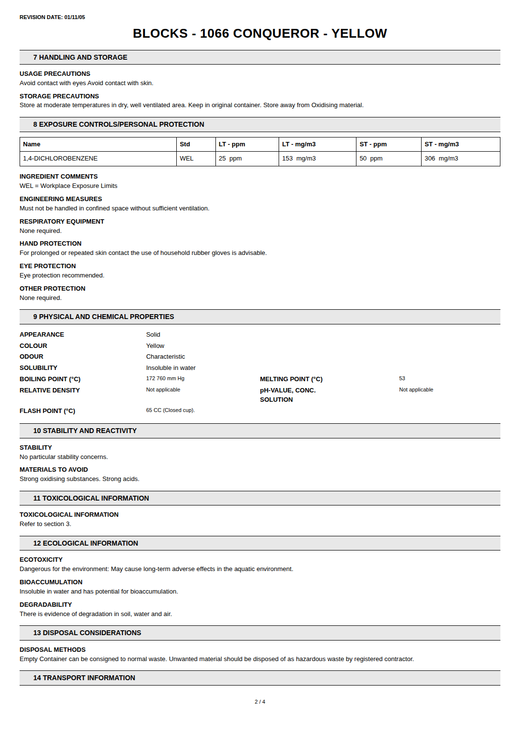REVISION DATE: 01/11/05
BLOCKS - 1066 CONQUEROR - YELLOW
7 HANDLING AND STORAGE
USAGE PRECAUTIONS
Avoid contact with eyes Avoid contact with skin.
STORAGE PRECAUTIONS
Store at moderate temperatures in dry, well ventilated area. Keep in original container. Store away from Oxidising material.
8 EXPOSURE CONTROLS/PERSONAL PROTECTION
| Name | Std | LT - ppm | LT - mg/m3 | ST - ppm | ST - mg/m3 |
| --- | --- | --- | --- | --- | --- |
| 1,4-DICHLOROBENZENE | WEL | 25 ppm | 153 mg/m3 | 50 ppm | 306 mg/m3 |
INGREDIENT COMMENTS
WEL = Workplace Exposure Limits
ENGINEERING MEASURES
Must not be handled in confined space without sufficient ventilation.
RESPIRATORY EQUIPMENT
None required.
HAND PROTECTION
For prolonged or repeated skin contact the use of household rubber gloves is advisable.
EYE PROTECTION
Eye protection recommended.
OTHER PROTECTION
None required.
9 PHYSICAL AND CHEMICAL PROPERTIES
| APPEARANCE | Solid | | |
| COLOUR | Yellow | | |
| ODOUR | Characteristic | | |
| SOLUBILITY | Insoluble in water | | |
| BOILING POINT (°C) | 172 760 mm Hg | MELTING POINT (°C) | 53 |
| RELATIVE DENSITY | Not applicable | pH-VALUE, CONC. SOLUTION | Not applicable |
| FLASH POINT (°C) | 65 CC (Closed cup). | | |
10 STABILITY AND REACTIVITY
STABILITY
No particular stability concerns.
MATERIALS TO AVOID
Strong oxidising substances. Strong acids.
11 TOXICOLOGICAL INFORMATION
TOXICOLOGICAL INFORMATION
Refer to section 3.
12 ECOLOGICAL INFORMATION
ECOTOXICITY
Dangerous for the environment: May cause long-term adverse effects in the aquatic environment.
BIOACCUMULATION
Insoluble in water and has potential for bioaccumulation.
DEGRADABILITY
There is evidence of degradation in soil, water and air.
13 DISPOSAL CONSIDERATIONS
DISPOSAL METHODS
Empty Container can be consigned to normal waste. Unwanted material should be disposed of as hazardous waste by registered contractor.
14 TRANSPORT INFORMATION
2 / 4